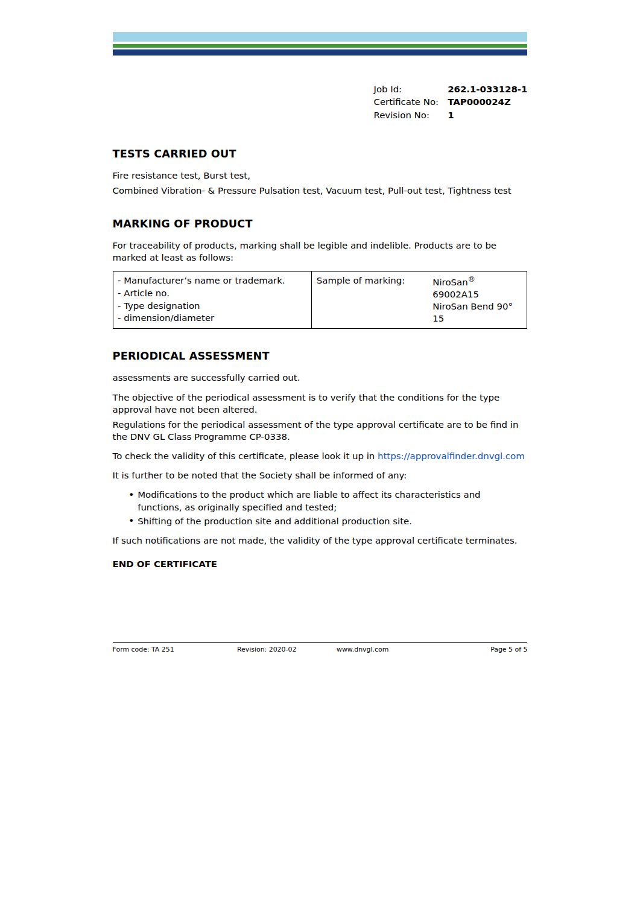| Job Id: | 262.1-033128-1 |
| Certificate No: | TAP000024Z |
| Revision No: | 1 |
TESTS CARRIED OUT
Fire resistance test, Burst test,
Combined Vibration- & Pressure Pulsation test, Vacuum test, Pull-out test, Tightness test
MARKING OF PRODUCT
For traceability of products, marking shall be legible and indelible. Products are to be marked at least as follows:
| - Manufacturer’s name or trademark. - Article no. - Type designation - dimension/diameter | Sample of marking: NiroSan ® 69002A15 NiroSan Bend 90° 15 |
PERIODICAL ASSESSMENT
assessments are successfully carried out.
The objective of the periodical assessment is to verify that the conditions for the type approval have not been altered.
Regulations for the periodical assessment of the type approval certificate are to be find in the DNV GL Class Programme CP-0338.
To check the validity of this certificate, please look it up in https://approvalfinder.dnvgl.com
It is further to be noted that the Society shall be informed of any:
Modifications to the product which are liable to affect its characteristics and functions, as originally specified and tested;
Shifting of the production site and additional production site.
If such notifications are not made, the validity of the type approval certificate terminates.
END OF CERTIFICATE
Form code: TA 251 Revision: 2020-02 www.dnvgl.com Page 5 of 5